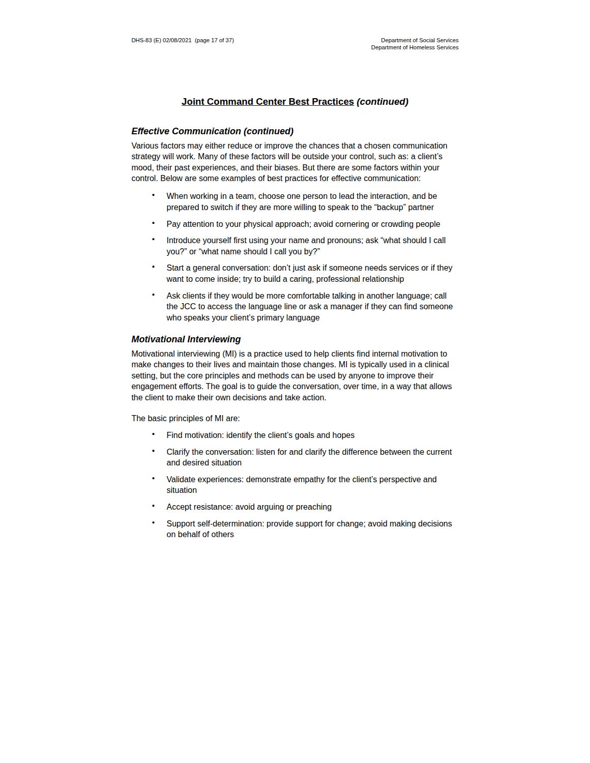DHS-83 (E) 02/08/2021 (page 17 of 37)
Department of Social Services
Department of Homeless Services
Joint Command Center Best Practices (continued)
Effective Communication (continued)
Various factors may either reduce or improve the chances that a chosen communication strategy will work. Many of these factors will be outside your control, such as: a client’s mood, their past experiences, and their biases. But there are some factors within your control. Below are some examples of best practices for effective communication:
When working in a team, choose one person to lead the interaction, and be prepared to switch if they are more willing to speak to the “backup” partner
Pay attention to your physical approach; avoid cornering or crowding people
Introduce yourself first using your name and pronouns; ask “what should I call you?” or “what name should I call you by?”
Start a general conversation: don’t just ask if someone needs services or if they want to come inside; try to build a caring, professional relationship
Ask clients if they would be more comfortable talking in another language; call the JCC to access the language line or ask a manager if they can find someone who speaks your client’s primary language
Motivational Interviewing
Motivational interviewing (MI) is a practice used to help clients find internal motivation to make changes to their lives and maintain those changes. MI is typically used in a clinical setting, but the core principles and methods can be used by anyone to improve their engagement efforts. The goal is to guide the conversation, over time, in a way that allows the client to make their own decisions and take action.
The basic principles of MI are:
Find motivation: identify the client’s goals and hopes
Clarify the conversation: listen for and clarify the difference between the current and desired situation
Validate experiences: demonstrate empathy for the client’s perspective and situation
Accept resistance: avoid arguing or preaching
Support self-determination: provide support for change; avoid making decisions on behalf of others